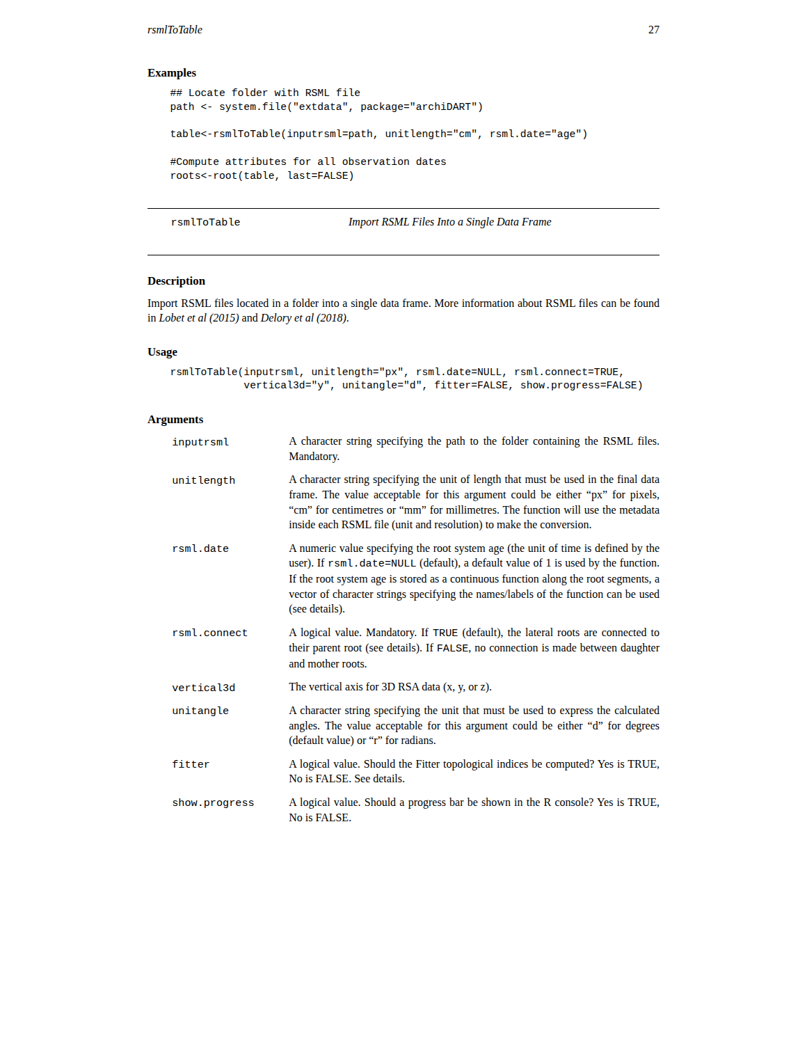rsmlToTable 27
Examples
## Locate folder with RSML file
path <- system.file("extdata", package="archiDART")

table<-rsmlToTable(inputrsml=path, unitlength="cm", rsml.date="age")

#Compute attributes for all observation dates
roots<-root(table, last=FALSE)
rsmlToTable Import RSML Files Into a Single Data Frame
Description
Import RSML files located in a folder into a single data frame. More information about RSML files can be found in Lobet et al (2015) and Delory et al (2018).
Usage
rsmlToTable(inputrsml, unitlength="px", rsml.date=NULL, rsml.connect=TRUE,
            vertical3d="y", unitangle="d", fitter=FALSE, show.progress=FALSE)
Arguments
inputrsml
A character string specifying the path to the folder containing the RSML files. Mandatory.
unitlength
A character string specifying the unit of length that must be used in the final data frame. The value acceptable for this argument could be either “px” for pixels, “cm” for centimetres or “mm” for millimetres. The function will use the metadata inside each RSML file (unit and resolution) to make the conversion.
rsml.date
A numeric value specifying the root system age (the unit of time is defined by the user). If rsml.date=NULL (default), a default value of 1 is used by the function. If the root system age is stored as a continuous function along the root segments, a vector of character strings specifying the names/labels of the function can be used (see details).
rsml.connect
A logical value. Mandatory. If TRUE (default), the lateral roots are connected to their parent root (see details). If FALSE, no connection is made between daughter and mother roots.
vertical3d
The vertical axis for 3D RSA data (x, y, or z).
unitangle
A character string specifying the unit that must be used to express the calculated angles. The value acceptable for this argument could be either “d” for degrees (default value) or “r” for radians.
fitter
A logical value. Should the Fitter topological indices be computed? Yes is TRUE, No is FALSE. See details.
show.progress
A logical value. Should a progress bar be shown in the R console? Yes is TRUE, No is FALSE.